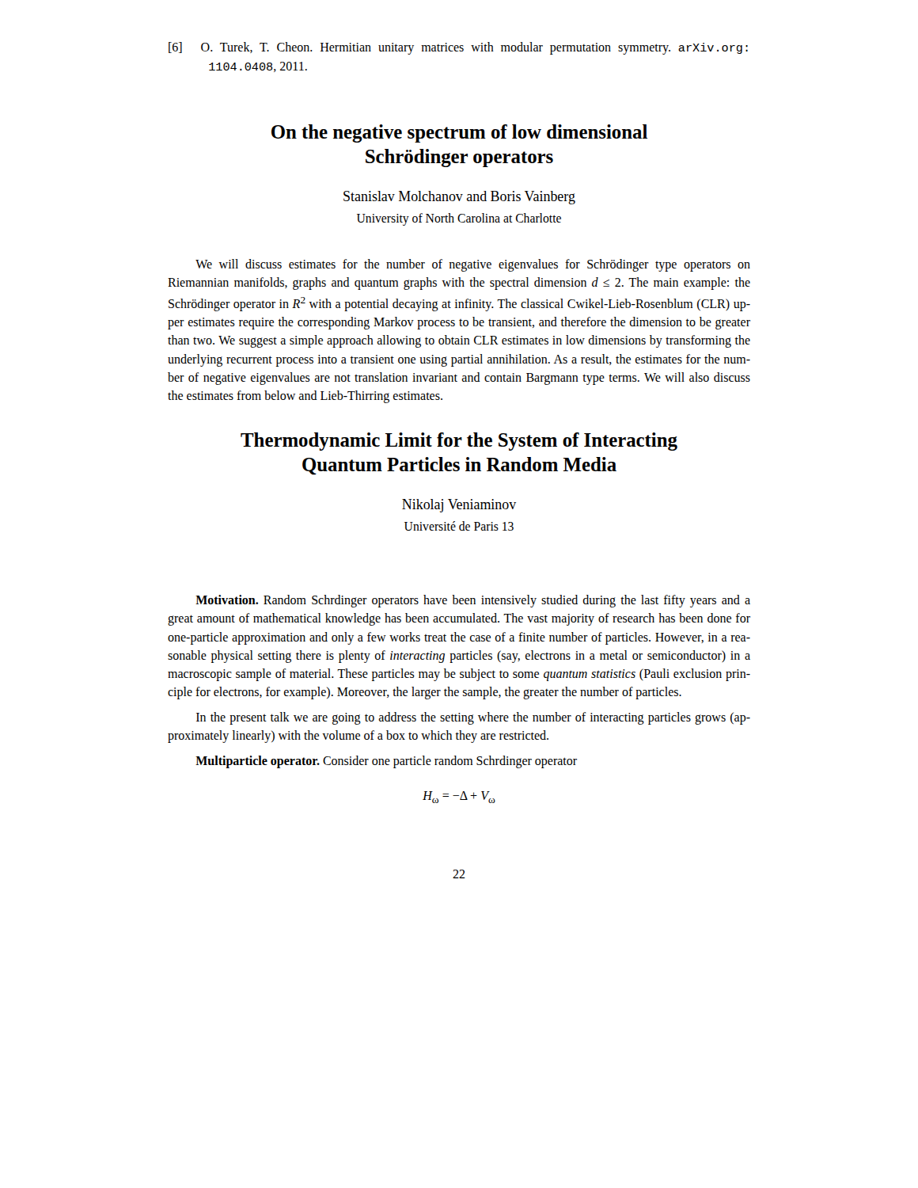[6] O. Turek, T. Cheon. Hermitian unitary matrices with modular permutation symmetry. arXiv.org: 1104.0408, 2011.
On the negative spectrum of low dimensional
Schrödinger operators
Stanislav Molchanov and Boris Vainberg
University of North Carolina at Charlotte
We will discuss estimates for the number of negative eigenvalues for Schrödinger type operators on Riemannian manifolds, graphs and quantum graphs with the spectral dimension d ≤ 2. The main example: the Schrödinger operator in R2 with a potential decaying at infinity. The classical Cwikel-Lieb-Rosenblum (CLR) upper estimates require the corresponding Markov process to be transient, and therefore the dimension to be greater than two. We suggest a simple approach allowing to obtain CLR estimates in low dimensions by transforming the underlying recurrent process into a transient one using partial annihilation. As a result, the estimates for the number of negative eigenvalues are not translation invariant and contain Bargmann type terms. We will also discuss the estimates from below and Lieb-Thirring estimates.
Thermodynamic Limit for the System of Interacting
Quantum Particles in Random Media
Nikolaj Veniaminov
Université de Paris 13
Motivation. Random Schrdinger operators have been intensively studied during the last fifty years and a great amount of mathematical knowledge has been accumulated. The vast majority of research has been done for one-particle approximation and only a few works treat the case of a finite number of particles. However, in a reasonable physical setting there is plenty of interacting particles (say, electrons in a metal or semiconductor) in a macroscopic sample of material. These particles may be subject to some quantum statistics (Pauli exclusion principle for electrons, for example). Moreover, the larger the sample, the greater the number of particles.
In the present talk we are going to address the setting where the number of interacting particles grows (approximately linearly) with the volume of a box to which they are restricted.
Multiparticle operator. Consider one particle random Schrdinger operator
Hω = −Δ + Vω
22